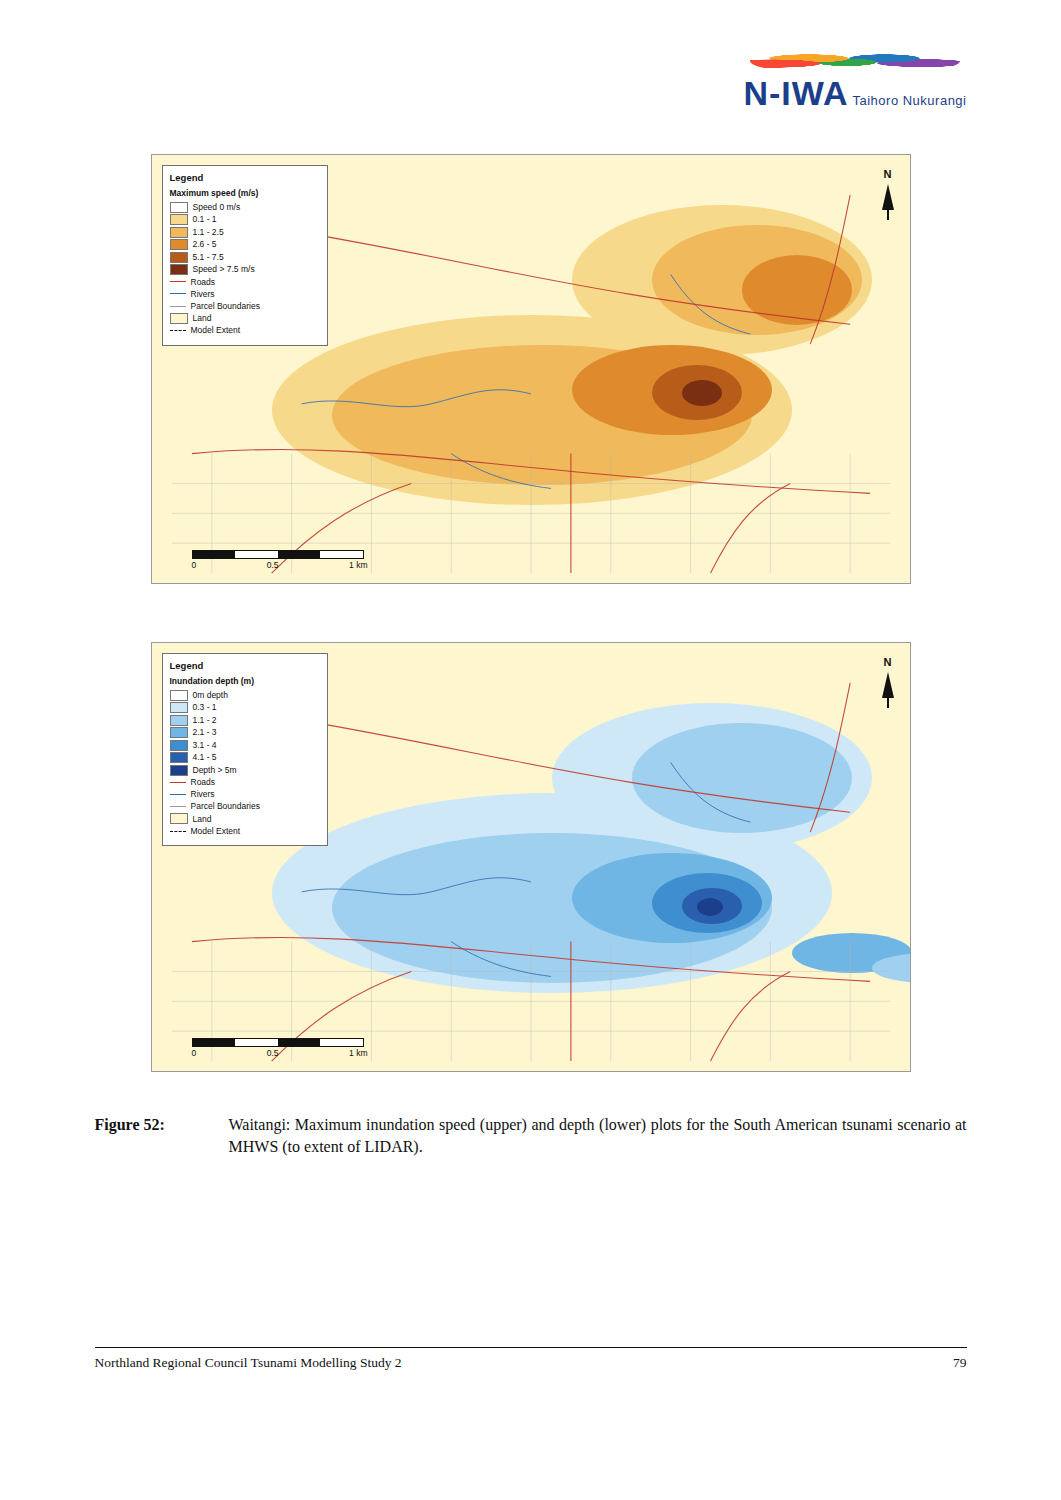N-IWA Taihoro Nukurangi
Legend
Maximum speed (m/s)
Speed 0 m/s
0.1 - 1
1.1 - 2.5
2.6 - 5
5.1 - 7.5
Speed > 7.5 m/s
Roads
Rivers
Parcel Boundaries
Land
Model Extent
N
00.51 km
Legend
Inundation depth (m)
0m depth
0.3 - 1
1.1 - 2
2.1 - 3
3.1 - 4
4.1 - 5
Depth > 5m
Roads
Rivers
Parcel Boundaries
Land
Model Extent
N
00.51 km
Figure 52:
Waitangi: Maximum inundation speed (upper) and depth (lower) plots for the South American tsunami scenario at MHWS (to extent of LIDAR).
Northland Regional Council Tsunami Modelling Study 2 79